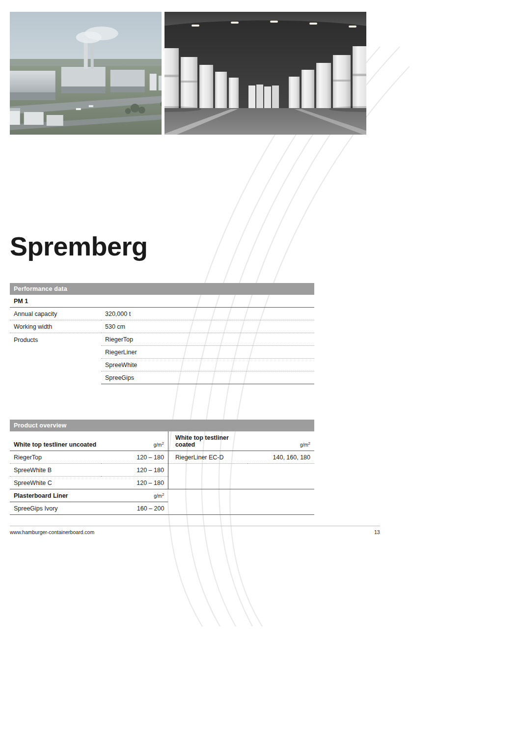Spremberg
Performance data
| PM 1 | |
| Annual capacity | 320,000 t |
| Working width | 530 cm |
| Products | RiegerTop |
| | RiegerLiner |
| | SpreeWhite |
| | SpreeGips |
Product overview
| White top testliner uncoated | g/m 2 | White top testliner coated | g/m 2 |
| RiegerTop | 120 – 180 | RiegerLiner EC-D | 140, 160, 180 |
| SpreeWhite B | 120 – 180 | | |
| SpreeWhite C | 120 – 180 | | |
| Plasterboard Liner | g/m 2 | | |
| SpreeGips Ivory | 160 – 200 | | |
www.hamburger-containerboard.com 13